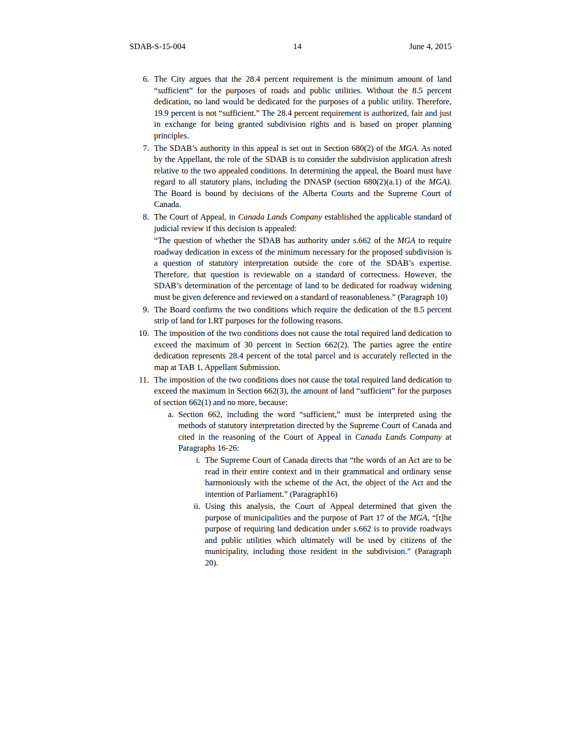SDAB-S-15-004
14
June 4, 2015
The City argues that the 28.4 percent requirement is the minimum amount of land “sufficient” for the purposes of roads and public utilities. Without the 8.5 percent dedication, no land would be dedicated for the purposes of a public utility. Therefore, 19.9 percent is not “sufficient.” The 28.4 percent requirement is authorized, fair and just in exchange for being granted subdivision rights and is based on proper planning principles.
The SDAB’s authority in this appeal is set out in Section 680(2) of the MGA. As noted by the Appellant, the role of the SDAB is to consider the subdivision application afresh relative to the two appealed conditions. In determining the appeal, the Board must have regard to all statutory plans, including the DNASP (section 680(2)(a.1) of the MGA). The Board is bound by decisions of the Alberta Courts and the Supreme Court of Canada.
The Court of Appeal, in Canada Lands Company established the applicable standard of judicial review if this decision is appealed:
“The question of whether the SDAB has authority under s.662 of the MGA to require roadway dedication in excess of the minimum necessary for the proposed subdivision is a question of statutory interpretation outside the core of the SDAB’s expertise. Therefore, that question is reviewable on a standard of correctness. However, the SDAB’s determination of the percentage of land to be dedicated for roadway widening must be given deference and reviewed on a standard of reasonableness.” (Paragraph 10)
The Board confirms the two conditions which require the dedication of the 8.5 percent strip of land for LRT purposes for the following reasons.
The imposition of the two conditions does not cause the total required land dedication to exceed the maximum of 30 percent in Section 662(2). The parties agree the entire dedication represents 28.4 percent of the total parcel and is accurately reflected in the map at TAB 1, Appellant Submission.
The imposition of the two conditions does not cause the total required land dedication to exceed the maximum in Section 662(3), the amount of land “sufficient” for the purposes of section 662(1) and no more, because:
Section 662, including the word “sufficient,” must be interpreted using the methods of statutory interpretation directed by the Supreme Court of Canada and cited in the reasoning of the Court of Appeal in Canada Lands Company at Paragraphs 16-26:
The Supreme Court of Canada directs that “the words of an Act are to be read in their entire context and in their grammatical and ordinary sense harmoniously with the scheme of the Act, the object of the Act and the intention of Parliament.” (Paragraph16)
Using this analysis, the Court of Appeal determined that given the purpose of municipalities and the purpose of Part 17 of the MGA, “[t]he purpose of requiring land dedication under s.662 is to provide roadways and public utilities which ultimately will be used by citizens of the municipality, including those resident in the subdivision.” (Paragraph 20).